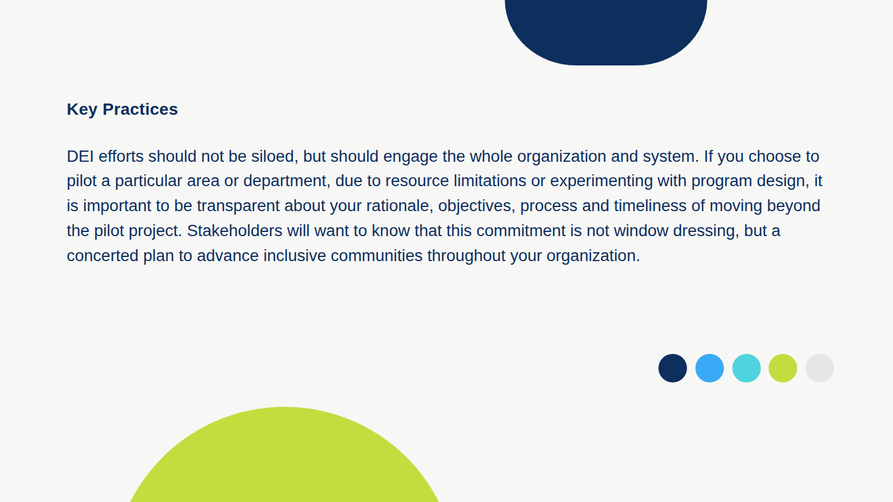Key Practices
DEI efforts should not be siloed, but should engage the whole organization and system. If you choose to pilot a particular area or department, due to resource limitations or experimenting with program design, it is important to be transparent about your rationale, objectives, process and timeliness of moving beyond the pilot project. Stakeholders will want to know that this commitment is not window dressing, but a concerted plan to advance inclusive communities throughout your organization.